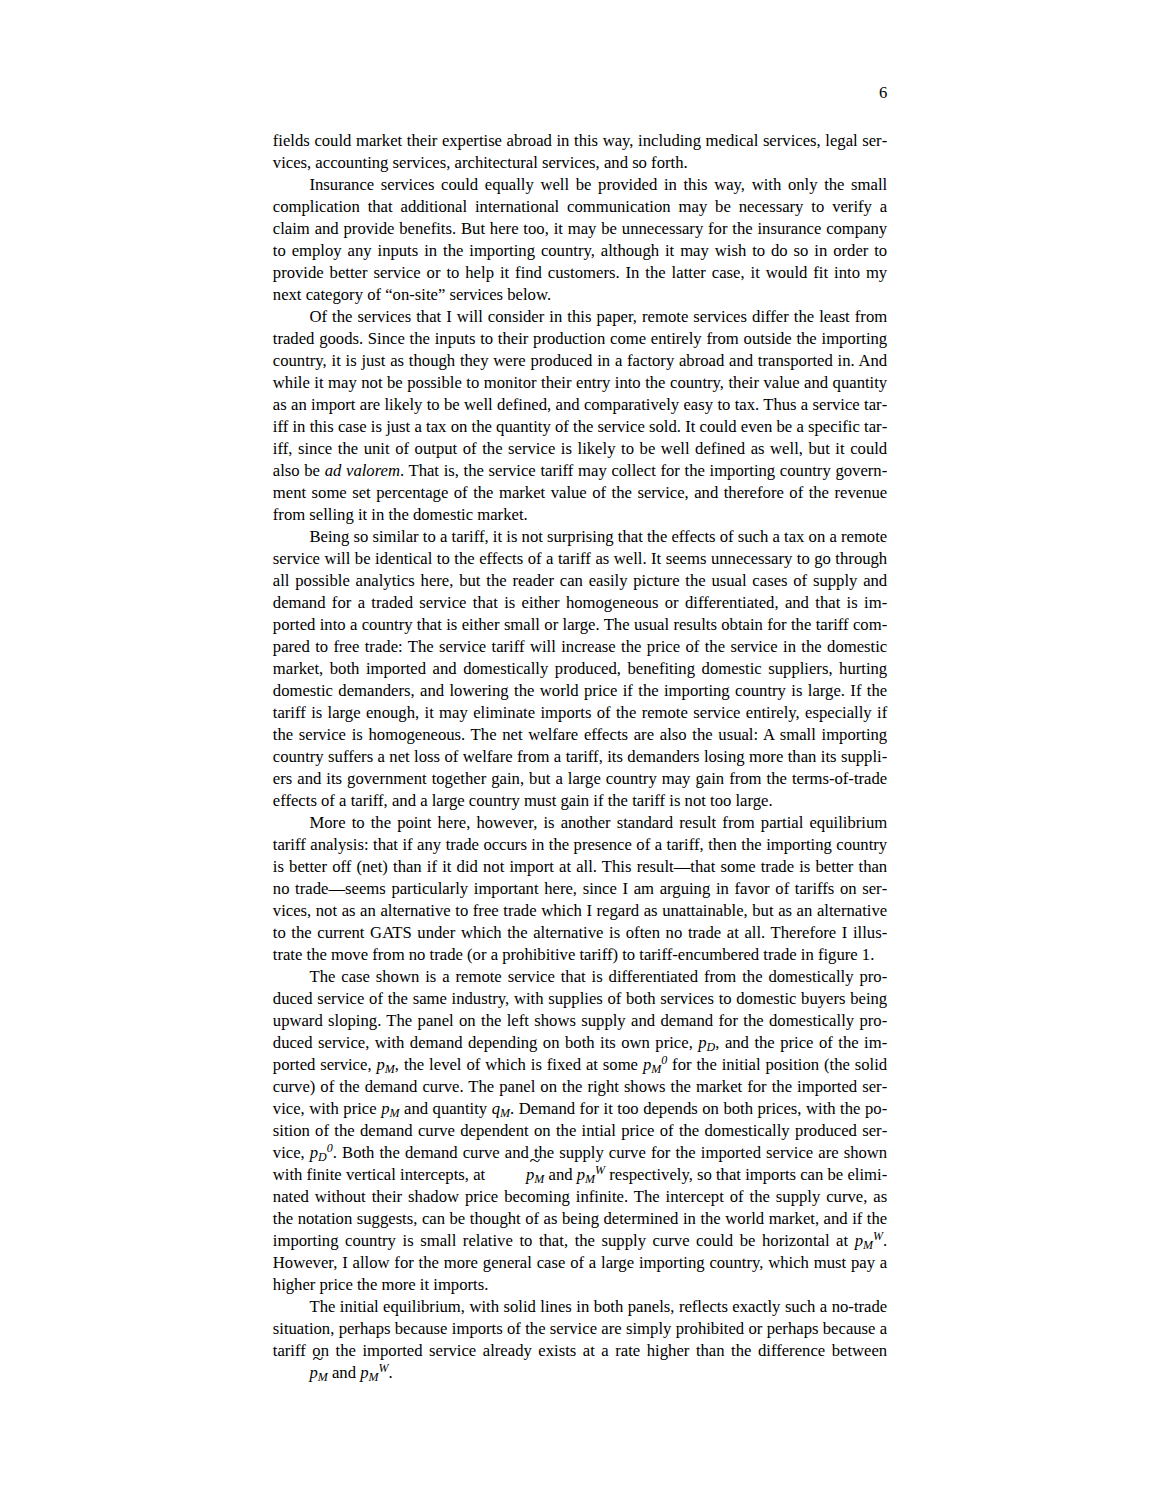6
fields could market their expertise abroad in this way, including medical services, legal services, accounting services, architectural services, and so forth.
Insurance services could equally well be provided in this way, with only the small complication that additional international communication may be necessary to verify a claim and provide benefits. But here too, it may be unnecessary for the insurance company to employ any inputs in the importing country, although it may wish to do so in order to provide better service or to help it find customers. In the latter case, it would fit into my next category of “on-site” services below.
Of the services that I will consider in this paper, remote services differ the least from traded goods. Since the inputs to their production come entirely from outside the importing country, it is just as though they were produced in a factory abroad and transported in. And while it may not be possible to monitor their entry into the country, their value and quantity as an import are likely to be well defined, and comparatively easy to tax. Thus a service tariff in this case is just a tax on the quantity of the service sold. It could even be a specific tariff, since the unit of output of the service is likely to be well defined as well, but it could also be ad valorem. That is, the service tariff may collect for the importing country government some set percentage of the market value of the service, and therefore of the revenue from selling it in the domestic market.
Being so similar to a tariff, it is not surprising that the effects of such a tax on a remote service will be identical to the effects of a tariff as well. It seems unnecessary to go through all possible analytics here, but the reader can easily picture the usual cases of supply and demand for a traded service that is either homogeneous or differentiated, and that is imported into a country that is either small or large. The usual results obtain for the tariff compared to free trade: The service tariff will increase the price of the service in the domestic market, both imported and domestically produced, benefiting domestic suppliers, hurting domestic demanders, and lowering the world price if the importing country is large. If the tariff is large enough, it may eliminate imports of the remote service entirely, especially if the service is homogeneous. The net welfare effects are also the usual: A small importing country suffers a net loss of welfare from a tariff, its demanders losing more than its suppliers and its government together gain, but a large country may gain from the terms-of-trade effects of a tariff, and a large country must gain if the tariff is not too large.
More to the point here, however, is another standard result from partial equilibrium tariff analysis: that if any trade occurs in the presence of a tariff, then the importing country is better off (net) than if it did not import at all. This result—that some trade is better than no trade—seems particularly important here, since I am arguing in favor of tariffs on services, not as an alternative to free trade which I regard as unattainable, but as an alternative to the current GATS under which the alternative is often no trade at all. Therefore I illustrate the move from no trade (or a prohibitive tariff) to tariff-encumbered trade in figure 1.
The case shown is a remote service that is differentiated from the domestically produced service of the same industry, with supplies of both services to domestic buyers being upward sloping. The panel on the left shows supply and demand for the domestically produced service, with demand depending on both its own price, pD, and the price of the imported service, pM, the level of which is fixed at some pM0 for the initial position (the solid curve) of the demand curve. The panel on the right shows the market for the imported service, with price pM and quantity qM. Demand for it too depends on both prices, with the position of the demand curve dependent on the intial price of the domestically produced service, pD0. Both the demand curve and the supply curve for the imported service are shown with finite vertical intercepts, at pM and pMW respectively, so that imports can be eliminated without their shadow price becoming infinite. The intercept of the supply curve, as the notation suggests, can be thought of as being determined in the world market, and if the importing country is small relative to that, the supply curve could be horizontal at pMW. However, I allow for the more general case of a large importing country, which must pay a higher price the more it imports.
The initial equilibrium, with solid lines in both panels, reflects exactly such a no-trade situation, perhaps because imports of the service are simply prohibited or perhaps because a tariff on the imported service already exists at a rate higher than the difference between pM and pMW.